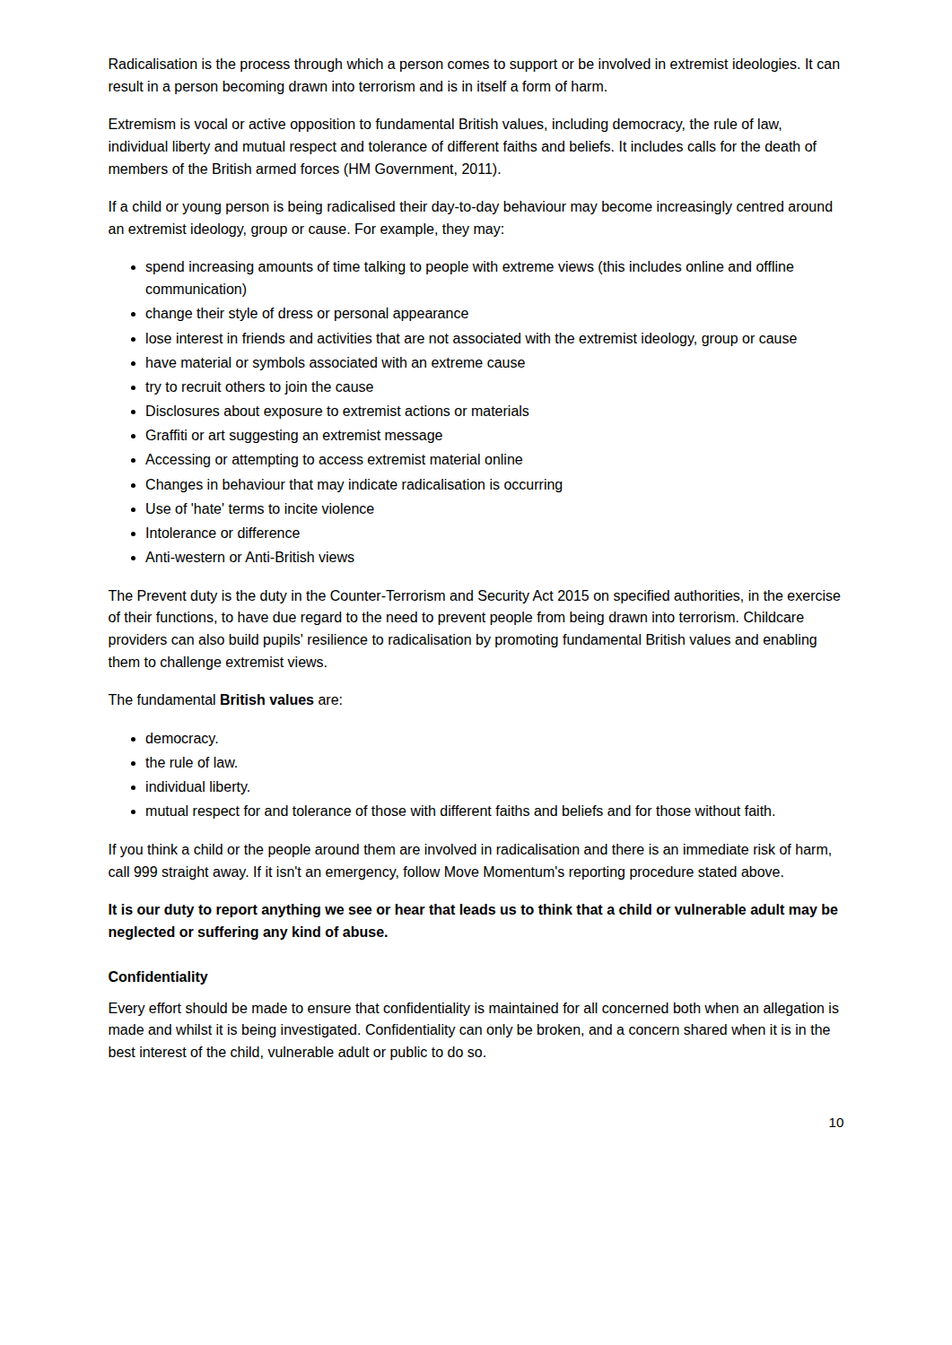Radicalisation is the process through which a person comes to support or be involved in extremist ideologies. It can result in a person becoming drawn into terrorism and is in itself a form of harm.
Extremism is vocal or active opposition to fundamental British values, including democracy, the rule of law, individual liberty and mutual respect and tolerance of different faiths and beliefs. It includes calls for the death of members of the British armed forces (HM Government, 2011).
If a child or young person is being radicalised their day-to-day behaviour may become increasingly centred around an extremist ideology, group or cause. For example, they may:
spend increasing amounts of time talking to people with extreme views (this includes online and offline communication)
change their style of dress or personal appearance
lose interest in friends and activities that are not associated with the extremist ideology, group or cause
have material or symbols associated with an extreme cause
try to recruit others to join the cause
Disclosures about exposure to extremist actions or materials
Graffiti or art suggesting an extremist message
Accessing or attempting to access extremist material online
Changes in behaviour that may indicate radicalisation is occurring
Use of 'hate' terms to incite violence
Intolerance or difference
Anti-western or Anti-British views
The Prevent duty is the duty in the Counter-Terrorism and Security Act 2015 on specified authorities, in the exercise of their functions, to have due regard to the need to prevent people from being drawn into terrorism. Childcare providers can also build pupils' resilience to radicalisation by promoting fundamental British values and enabling them to challenge extremist views.
The fundamental British values are:
democracy.
the rule of law.
individual liberty.
mutual respect for and tolerance of those with different faiths and beliefs and for those without faith.
If you think a child or the people around them are involved in radicalisation and there is an immediate risk of harm, call 999 straight away. If it isn't an emergency, follow Move Momentum's reporting procedure stated above.
It is our duty to report anything we see or hear that leads us to think that a child or vulnerable adult may be neglected or suffering any kind of abuse.
Confidentiality
Every effort should be made to ensure that confidentiality is maintained for all concerned both when an allegation is made and whilst it is being investigated. Confidentiality can only be broken, and a concern shared when it is in the best interest of the child, vulnerable adult or public to do so.
10